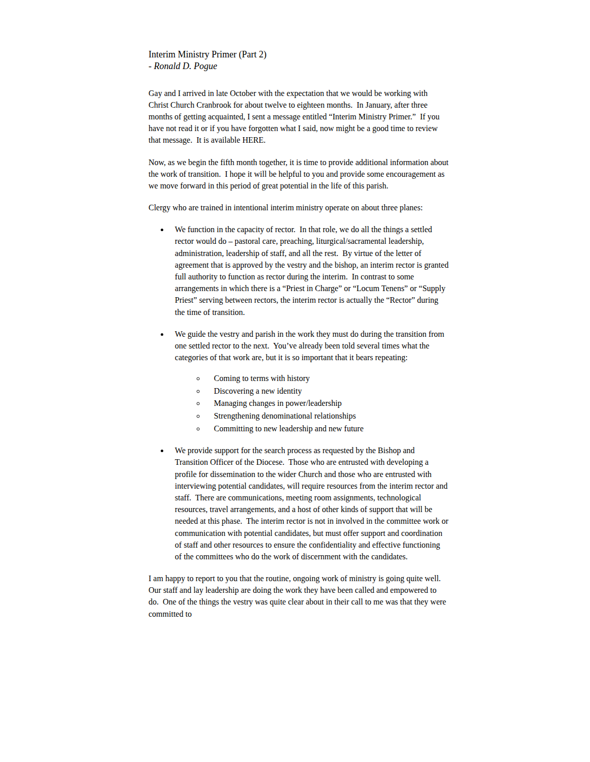Interim Ministry Primer (Part 2)
- Ronald D. Pogue
Gay and I arrived in late October with the expectation that we would be working with Christ Church Cranbrook for about twelve to eighteen months. In January, after three months of getting acquainted, I sent a message entitled “Interim Ministry Primer.” If you have not read it or if you have forgotten what I said, now might be a good time to review that message. It is available HERE.
Now, as we begin the fifth month together, it is time to provide additional information about the work of transition. I hope it will be helpful to you and provide some encouragement as we move forward in this period of great potential in the life of this parish.
Clergy who are trained in intentional interim ministry operate on about three planes:
We function in the capacity of rector. In that role, we do all the things a settled rector would do – pastoral care, preaching, liturgical/sacramental leadership, administration, leadership of staff, and all the rest. By virtue of the letter of agreement that is approved by the vestry and the bishop, an interim rector is granted full authority to function as rector during the interim. In contrast to some arrangements in which there is a “Priest in Charge” or “Locum Tenens” or “Supply Priest” serving between rectors, the interim rector is actually the “Rector” during the time of transition.
We guide the vestry and parish in the work they must do during the transition from one settled rector to the next. You’ve already been told several times what the categories of that work are, but it is so important that it bears repeating:
Coming to terms with history
Discovering a new identity
Managing changes in power/leadership
Strengthening denominational relationships
Committing to new leadership and new future
We provide support for the search process as requested by the Bishop and Transition Officer of the Diocese. Those who are entrusted with developing a profile for dissemination to the wider Church and those who are entrusted with interviewing potential candidates, will require resources from the interim rector and staff. There are communications, meeting room assignments, technological resources, travel arrangements, and a host of other kinds of support that will be needed at this phase. The interim rector is not in involved in the committee work or communication with potential candidates, but must offer support and coordination of staff and other resources to ensure the confidentiality and effective functioning of the committees who do the work of discernment with the candidates.
I am happy to report to you that the routine, ongoing work of ministry is going quite well. Our staff and lay leadership are doing the work they have been called and empowered to do. One of the things the vestry was quite clear about in their call to me was that they were committed to